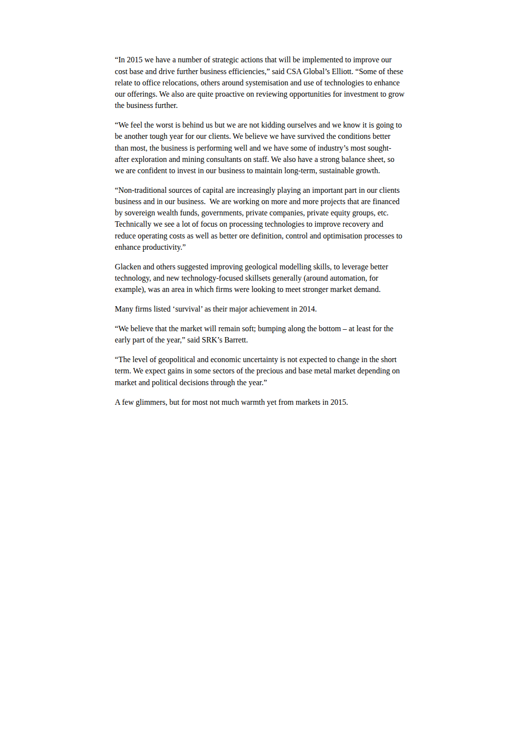“In 2015 we have a number of strategic actions that will be implemented to improve our cost base and drive further business efficiencies,” said CSA Global’s Elliott. “Some of these relate to office relocations, others around systemisation and use of technologies to enhance our offerings. We also are quite proactive on reviewing opportunities for investment to grow the business further.
“We feel the worst is behind us but we are not kidding ourselves and we know it is going to be another tough year for our clients. We believe we have survived the conditions better than most, the business is performing well and we have some of industry’s most sought-after exploration and mining consultants on staff. We also have a strong balance sheet, so we are confident to invest in our business to maintain long-term, sustainable growth.
“Non-traditional sources of capital are increasingly playing an important part in our clients business and in our business. We are working on more and more projects that are financed by sovereign wealth funds, governments, private companies, private equity groups, etc. Technically we see a lot of focus on processing technologies to improve recovery and reduce operating costs as well as better ore definition, control and optimisation processes to enhance productivity.”
Glacken and others suggested improving geological modelling skills, to leverage better technology, and new technology-focused skillsets generally (around automation, for example), was an area in which firms were looking to meet stronger market demand.
Many firms listed ‘survival’ as their major achievement in 2014.
“We believe that the market will remain soft; bumping along the bottom – at least for the early part of the year,” said SRK’s Barrett.
“The level of geopolitical and economic uncertainty is not expected to change in the short term. We expect gains in some sectors of the precious and base metal market depending on market and political decisions through the year.”
A few glimmers, but for most not much warmth yet from markets in 2015.